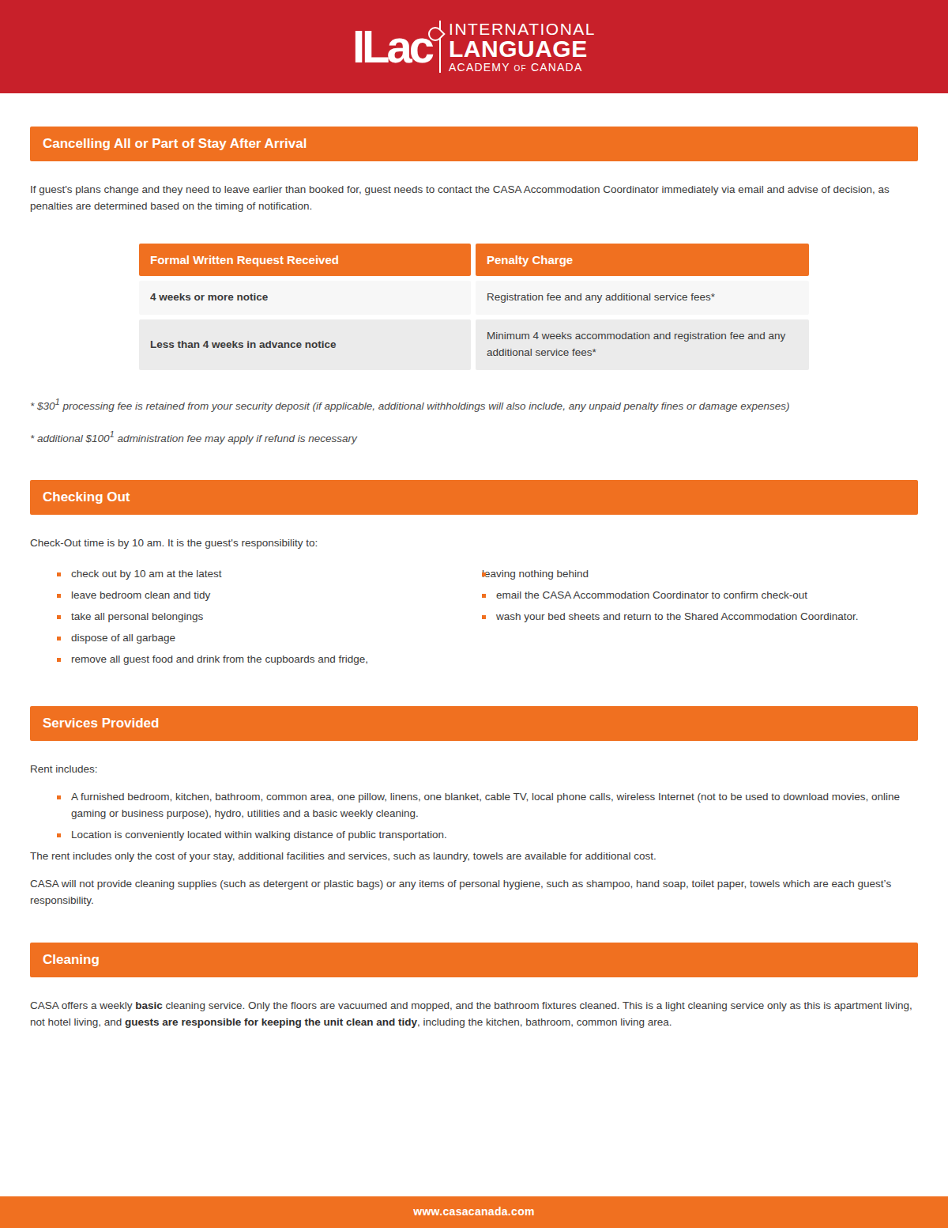ILac
INTERNATIONAL
LANGUAGE
ACADEMY OF CANADA
Cancelling All or Part of Stay After Arrival
If guest's plans change and they need to leave earlier than booked for, guest needs to contact the CASA Accommodation Coordinator immediately via email and advise of decision, as penalties are determined based on the timing of notification.
| Formal Written Request Received | Penalty Charge |
| --- | --- |
| 4 weeks or more notice | Registration fee and any additional service fees* |
| Less than 4 weeks in advance notice | Minimum 4 weeks accommodation and registration fee and any additional service fees* |
* $301 processing fee is retained from your security deposit (if applicable, additional withholdings will also include, any unpaid penalty fines or damage expenses)
* additional $1001 administration fee may apply if refund is necessary
Checking Out
Check-Out time is by 10 am. It is the guest's responsibility to:
check out by 10 am at the latest
leave bedroom clean and tidy
take all personal belongings
dispose of all garbage
remove all guest food and drink from the cupboards and fridge,
leaving nothing behind
email the CASA Accommodation Coordinator to confirm check-out
wash your bed sheets and return to the Shared Accommodation Coordinator.
Services Provided
Rent includes:
A furnished bedroom, kitchen, bathroom, common area, one pillow, linens, one blanket, cable TV, local phone calls, wireless Internet (not to be used to download movies, online gaming or business purpose), hydro, utilities and a basic weekly cleaning.
Location is conveniently located within walking distance of public transportation.
The rent includes only the cost of your stay, additional facilities and services, such as laundry, towels are available for additional cost.
CASA will not provide cleaning supplies (such as detergent or plastic bags) or any items of personal hygiene, such as shampoo, hand soap, toilet paper, towels which are each guest’s responsibility.
Cleaning
CASA offers a weekly basic cleaning service. Only the floors are vacuumed and mopped, and the bathroom fixtures cleaned. This is a light cleaning service only as this is apartment living, not hotel living, and guests are responsible for keeping the unit clean and tidy, including the kitchen, bathroom, common living area.
www.casacanada.com